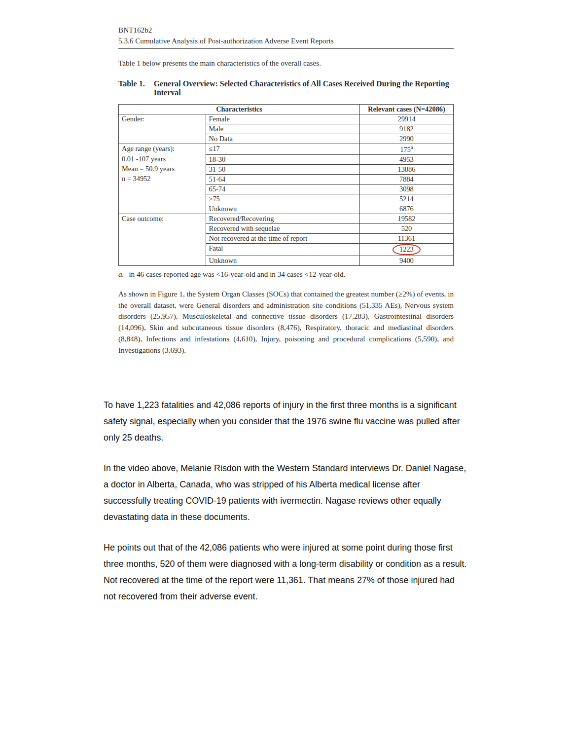BNT162b2
5.3.6 Cumulative Analysis of Post-authorization Adverse Event Reports
Table 1 below presents the main characteristics of the overall cases.
Table 1. General Overview: Selected Characteristics of All Cases Received During the Reporting Interval
| Characteristics | Relevant cases (N=42086) |
| --- | --- |
| Gender: | Female | 29914 |
| | Male | 9182 |
| | No Data | 2990 |
| Age range (years): | ≤17 | 175 a |
| 0.01 -107 years | 18-30 | 4953 |
| Mean = 50.9 years | 31-50 | 13886 |
| n = 34952 | 51-64 | 7884 |
| | 65-74 | 3098 |
| | ≥75 | 5214 |
| | Unknown | 6876 |
| Case outcome: | Recovered/Recovering | 19582 |
| | Recovered with sequelae | 520 |
| | Not recovered at the time of report | 11361 |
| | Fatal | 1223 |
| | Unknown | 9400 |
a. in 46 cases reported age was <16-year-old and in 34 cases <12-year-old.
As shown in Figure 1, the System Organ Classes (SOCs) that contained the greatest number (≥2%) of events, in the overall dataset, were General disorders and administration site conditions (51,335 AEs), Nervous system disorders (25,957), Musculoskeletal and connective tissue disorders (17,283), Gastrointestinal disorders (14,096), Skin and subcutaneous tissue disorders (8,476), Respiratory, thoracic and mediastinal disorders (8,848), Infections and infestations (4,610), Injury, poisoning and procedural complications (5,590), and Investigations (3,693).
To have 1,223 fatalities and 42,086 reports of injury in the first three months is a significant safety signal, especially when you consider that the 1976 swine flu vaccine was pulled after only 25 deaths.
In the video above, Melanie Risdon with the Western Standard interviews Dr. Daniel Nagase, a doctor in Alberta, Canada, who was stripped of his Alberta medical license after successfully treating COVID-19 patients with ivermectin. Nagase reviews other equally devastating data in these documents.
He points out that of the 42,086 patients who were injured at some point during those first three months, 520 of them were diagnosed with a long-term disability or condition as a result. Not recovered at the time of the report were 11,361. That means 27% of those injured had not recovered from their adverse event.